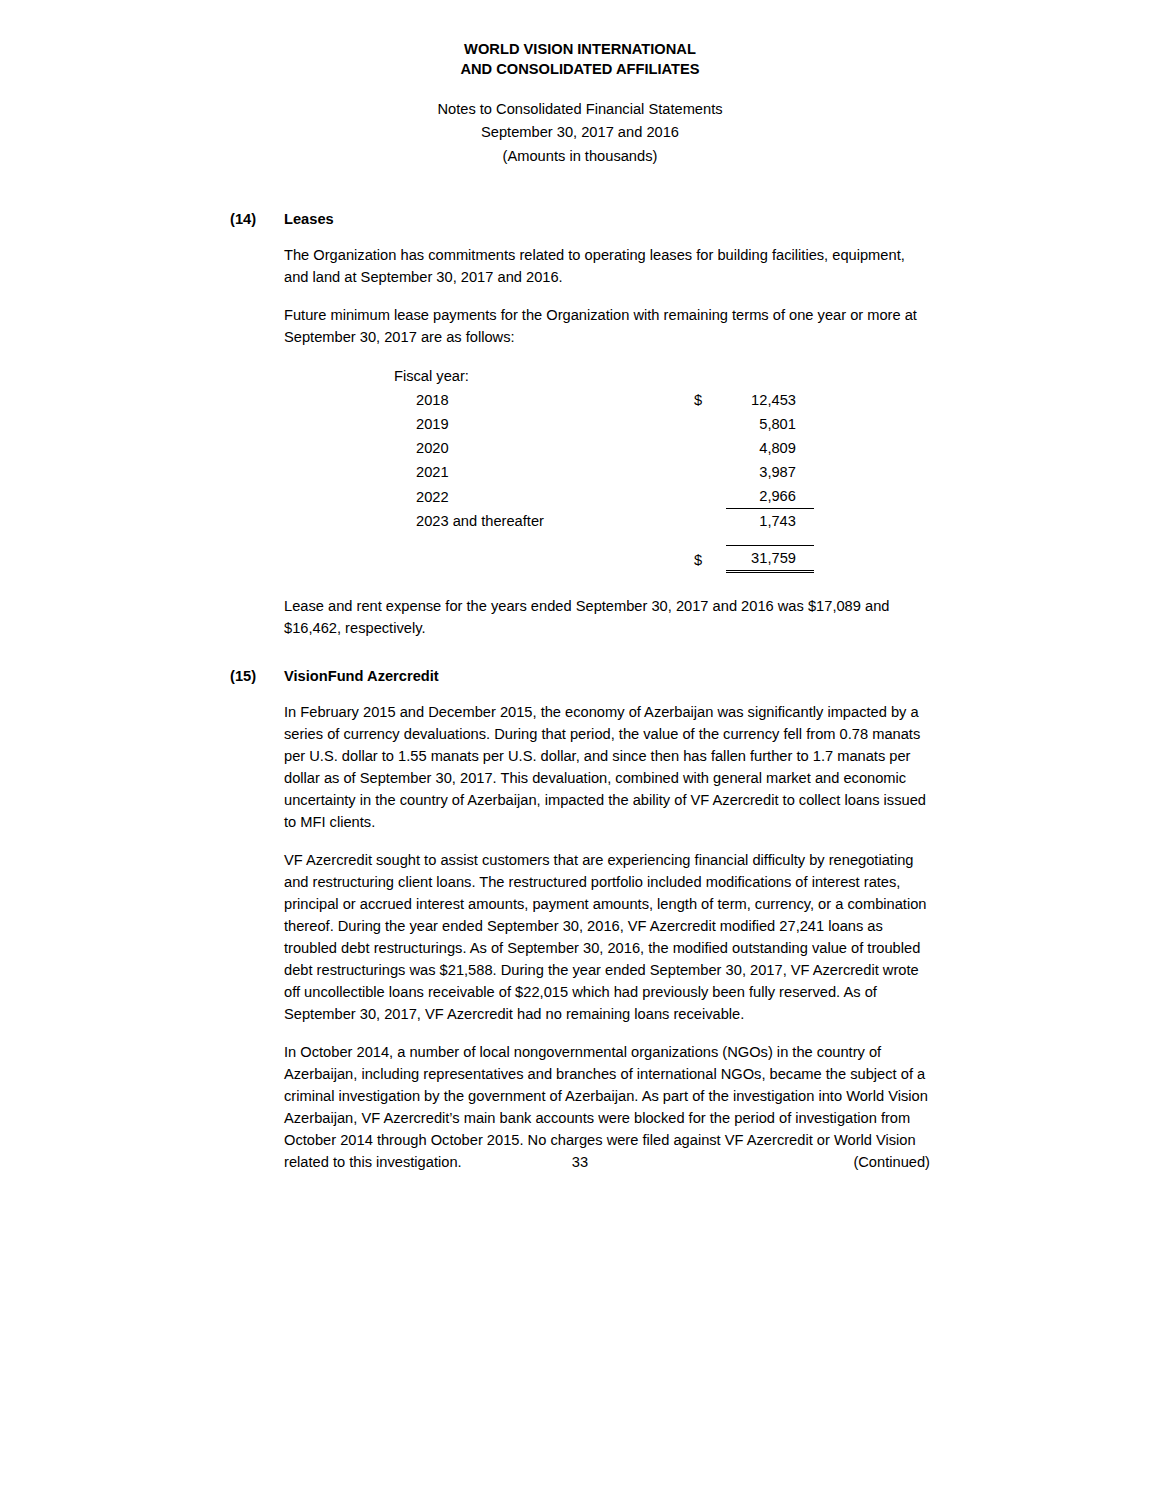WORLD VISION INTERNATIONAL
AND CONSOLIDATED AFFILIATES
Notes to Consolidated Financial Statements
September 30, 2017 and 2016
(Amounts in thousands)
(14) Leases
The Organization has commitments related to operating leases for building facilities, equipment, and land at September 30, 2017 and 2016.
Future minimum lease payments for the Organization with remaining terms of one year or more at September 30, 2017 are as follows:
| Fiscal year: | | |
| 2018 | $ | 12,453 |
| 2019 | | 5,801 |
| 2020 | | 4,809 |
| 2021 | | 3,987 |
| 2022 | | 2,966 |
| 2023 and thereafter | | 1,743 |
| | $ | 31,759 |
Lease and rent expense for the years ended September 30, 2017 and 2016 was $17,089 and $16,462, respectively.
(15) VisionFund Azercredit
In February 2015 and December 2015, the economy of Azerbaijan was significantly impacted by a series of currency devaluations. During that period, the value of the currency fell from 0.78 manats per U.S. dollar to 1.55 manats per U.S. dollar, and since then has fallen further to 1.7 manats per dollar as of September 30, 2017. This devaluation, combined with general market and economic uncertainty in the country of Azerbaijan, impacted the ability of VF Azercredit to collect loans issued to MFI clients.
VF Azercredit sought to assist customers that are experiencing financial difficulty by renegotiating and restructuring client loans. The restructured portfolio included modifications of interest rates, principal or accrued interest amounts, payment amounts, length of term, currency, or a combination thereof. During the year ended September 30, 2016, VF Azercredit modified 27,241 loans as troubled debt restructurings. As of September 30, 2016, the modified outstanding value of troubled debt restructurings was $21,588. During the year ended September 30, 2017, VF Azercredit wrote off uncollectible loans receivable of $22,015 which had previously been fully reserved. As of September 30, 2017, VF Azercredit had no remaining loans receivable.
In October 2014, a number of local nongovernmental organizations (NGOs) in the country of Azerbaijan, including representatives and branches of international NGOs, became the subject of a criminal investigation by the government of Azerbaijan. As part of the investigation into World Vision Azerbaijan, VF Azercredit’s main bank accounts were blocked for the period of investigation from October 2014 through October 2015. No charges were filed against VF Azercredit or World Vision related to this investigation.
33
(Continued)